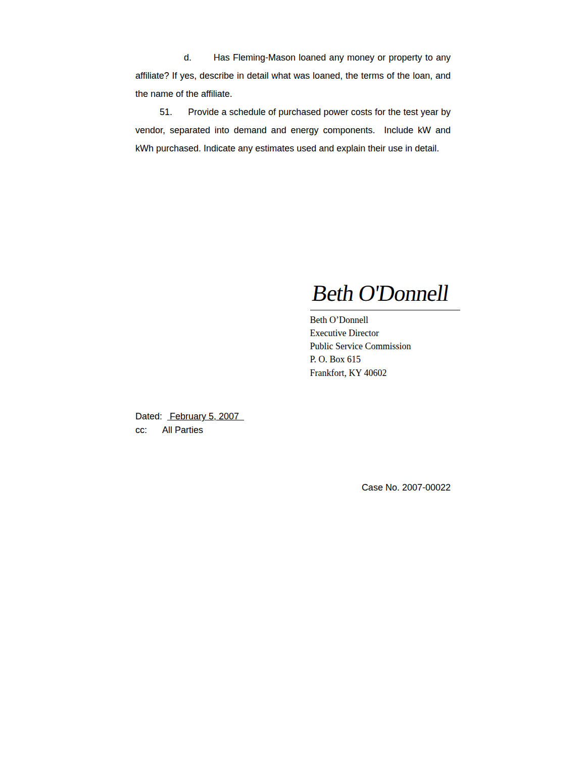d. Has Fleming-Mason loaned any money or property to any affiliate? If yes, describe in detail what was loaned, the terms of the loan, and the name of the affiliate.
51. Provide a schedule of purchased power costs for the test year by vendor, separated into demand and energy components. Include kW and kWh purchased. Indicate any estimates used and explain their use in detail.
Beth O'Donnell
Beth O’Donnell
Executive Director
Public Service Commission
P. O. Box 615
Frankfort, KY 40602
Dated: February 5, 2007
cc: All Parties
Case No. 2007-00022